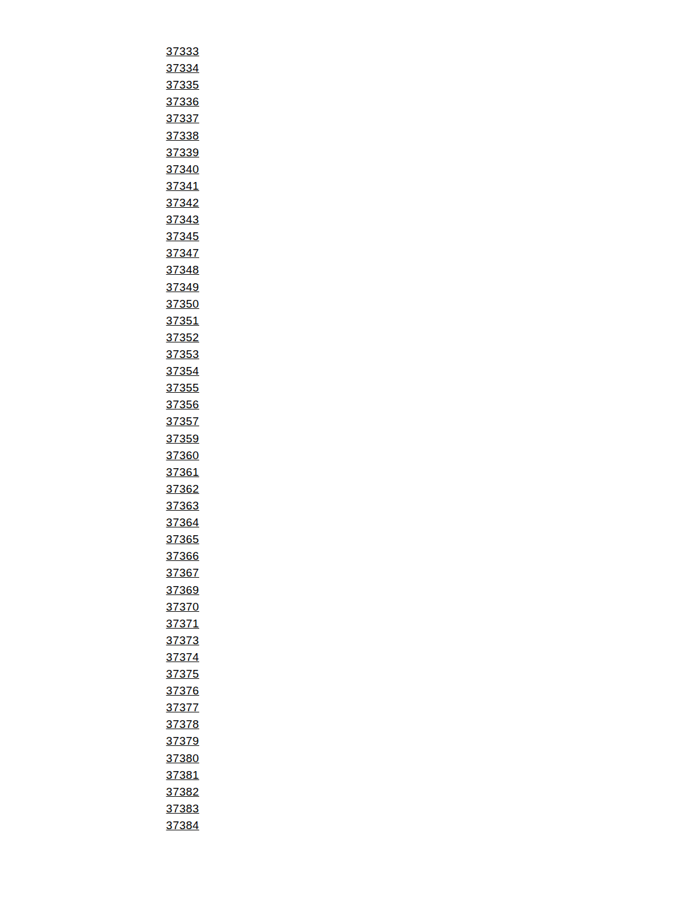37333
37334
37335
37336
37337
37338
37339
37340
37341
37342
37343
37345
37347
37348
37349
37350
37351
37352
37353
37354
37355
37356
37357
37359
37360
37361
37362
37363
37364
37365
37366
37367
37369
37370
37371
37373
37374
37375
37376
37377
37378
37379
37380
37381
37382
37383
37384